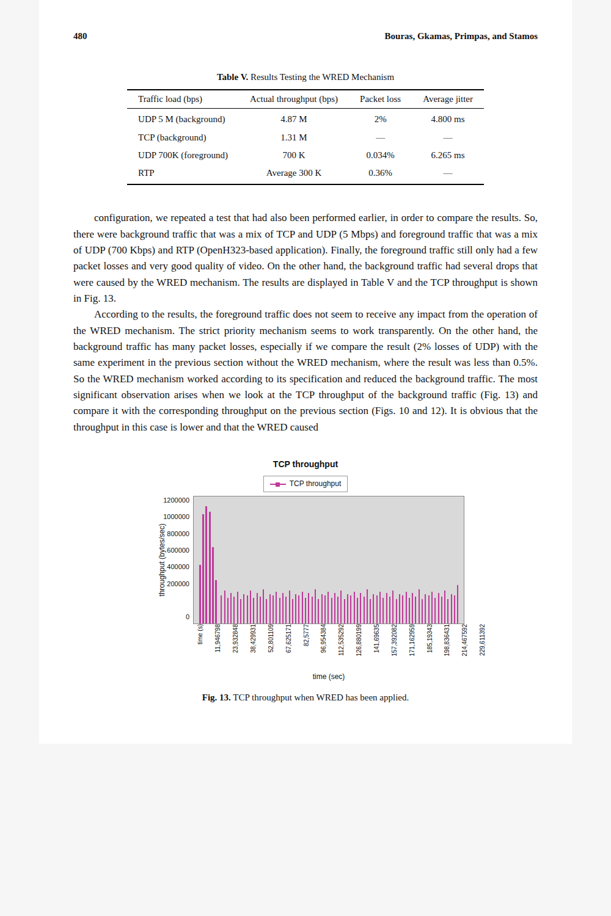480 Bouras, Gkamas, Primpas, and Stamos
Table V. Results Testing the WRED Mechanism
| Traffic load (bps) | Actual throughput (bps) | Packet loss | Average jitter |
| --- | --- | --- | --- |
| UDP 5 M (background) | 4.87 M | 2% | 4.800 ms |
| TCP (background) | 1.31 M | — | — |
| UDP 700K (foreground) | 700 K | 0.034% | 6.265 ms |
| RTP | Average 300 K | 0.36% | — |
configuration, we repeated a test that had also been performed earlier, in order to compare the results. So, there were background traffic that was a mix of TCP and UDP (5 Mbps) and foreground traffic that was a mix of UDP (700 Kbps) and RTP (OpenH323-based application). Finally, the foreground traffic still only had a few packet losses and very good quality of video. On the other hand, the background traffic had several drops that were caused by the WRED mechanism. The results are displayed in Table V and the TCP throughput is shown in Fig. 13.
According to the results, the foreground traffic does not seem to receive any impact from the operation of the WRED mechanism. The strict priority mechanism seems to work transparently. On the other hand, the background traffic has many packet losses, especially if we compare the result (2% losses of UDP) with the same experiment in the previous section without the WRED mechanism, where the result was less than 0.5%. So the WRED mechanism worked according to its specification and reduced the background traffic. The most significant observation arises when we look at the TCP throughput of the background traffic (Fig. 13) and compare it with the corresponding throughput on the previous section (Figs. 10 and 12). It is obvious that the throughput in this case is lower and that the WRED caused
TCP throughput
TCP throughput
throughput (bytes/sec)
1200000 1000000 800000 600000 400000 200000 0
time (s) 11,946798 23,932848 38,429931 52,801109 67,625171 82,5777 96,954384 112,535292 126,880199 141,69635 157,392082 171,162959 185,19343 198,836431 214,467592 229,611392
time (sec)
Fig. 13. TCP throughput when WRED has been applied.